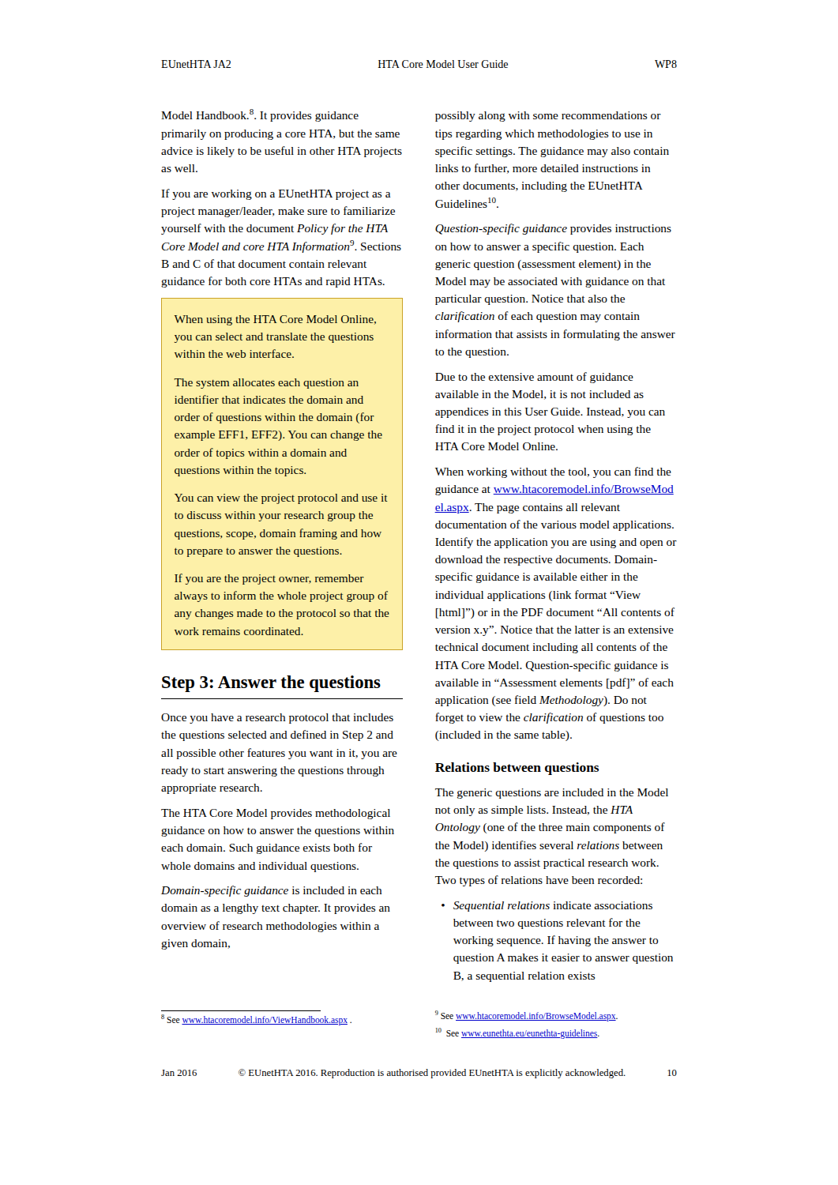EUnetHTA JA2
HTA Core Model User Guide
WP8
Model Handbook.8. It provides guidance primarily on producing a core HTA, but the same advice is likely to be useful in other HTA projects as well.
If you are working on a EUnetHTA project as a project manager/leader, make sure to familiarize yourself with the document Policy for the HTA Core Model and core HTA Information9. Sections B and C of that document contain relevant guidance for both core HTAs and rapid HTAs.
When using the HTA Core Model Online, you can select and translate the questions within the web interface.
The system allocates each question an identifier that indicates the domain and order of questions within the domain (for example EFF1, EFF2). You can change the order of topics within a domain and questions within the topics.
You can view the project protocol and use it to discuss within your research group the questions, scope, domain framing and how to prepare to answer the questions.
If you are the project owner, remember always to inform the whole project group of any changes made to the protocol so that the work remains coordinated.
Step 3: Answer the questions
Once you have a research protocol that includes the questions selected and defined in Step 2 and all possible other features you want in it, you are ready to start answering the questions through appropriate research.
The HTA Core Model provides methodological guidance on how to answer the questions within each domain. Such guidance exists both for whole domains and individual questions.
Domain-specific guidance is included in each domain as a lengthy text chapter. It provides an overview of research methodologies within a given domain,
possibly along with some recommendations or tips regarding which methodologies to use in specific settings. The guidance may also contain links to further, more detailed instructions in other documents, including the EUnetHTA Guidelines10.
Question-specific guidance provides instructions on how to answer a specific question. Each generic question (assessment element) in the Model may be associated with guidance on that particular question. Notice that also the clarification of each question may contain information that assists in formulating the answer to the question.
Due to the extensive amount of guidance available in the Model, it is not included as appendices in this User Guide. Instead, you can find it in the project protocol when using the HTA Core Model Online.
When working without the tool, you can find the guidance at www.htacoremodel.info/BrowseModel.aspx. The page contains all relevant documentation of the various model applications. Identify the application you are using and open or download the respective documents. Domain-specific guidance is available either in the individual applications (link format “View [html]”) or in the PDF document “All contents of version x.y”. Notice that the latter is an extensive technical document including all contents of the HTA Core Model. Question-specific guidance is available in “Assessment elements [pdf]” of each application (see field Methodology). Do not forget to view the clarification of questions too (included in the same table).
Relations between questions
The generic questions are included in the Model not only as simple lists. Instead, the HTA Ontology (one of the three main components of the Model) identifies several relations between the questions to assist practical research work. Two types of relations have been recorded:
Sequential relations indicate associations between two questions relevant for the working sequence. If having the answer to question A makes it easier to answer question B, a sequential relation exists
8 See www.htacoremodel.info/ViewHandbook.aspx .
9 See www.htacoremodel.info/BrowseModel.aspx.
10 See www.eunethta.eu/eunethta-guidelines.
Jan 2016
© EUnetHTA 2016. Reproduction is authorised provided EUnetHTA is explicitly acknowledged.
10